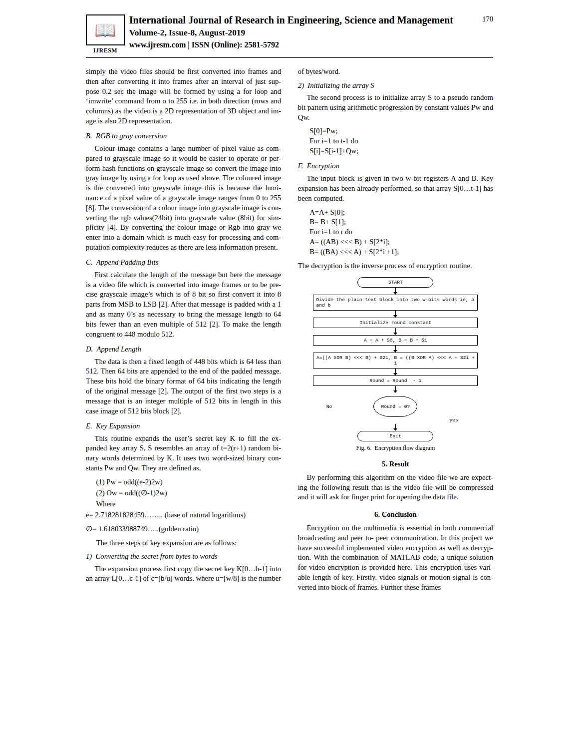📖 IJRESM
International Journal of Research in Engineering, Science and Management
Volume-2, Issue-8, August-2019
www.ijresm.com | ISSN (Online): 2581-5792
170
simply the video files should be first converted into frames and then after converting it into frames after an interval of just suppose 0.2 sec the image will be formed by using a for loop and ‘imwrite’ command from o to 255 i.e. in both direction (rows and columns) as the video is a 2D representation of 3D object and image is also 2D representation.
B. RGB to gray conversion
Colour image contains a large number of pixel value as compared to grayscale image so it would be easier to operate or perform hash functions on grayscale image so convert the image into gray image by using a for loop as used above. The coloured image is the converted into greyscale image this is because the luminance of a pixel value of a grayscale image ranges from 0 to 255 [8]. The conversion of a colour image into grayscale image is converting the rgb values(24bit) into grayscale value (8bit) for simplicity [4]. By converting the colour image or Rgb into gray we enter into a domain which is much easy for processing and computation complexity reduces as there are less information present.
C. Append Padding Bits
First calculate the length of the message but here the message is a video file which is converted into image frames or to be precise grayscale image’s which is of 8 bit so first convert it into 8 parts from MSB to LSB [2]. After that message is padded with a 1 and as many 0’s as necessary to bring the message length to 64 bits fewer than an even multiple of 512 [2]. To make the length congruent to 448 modulo 512.
D. Append Length
The data is then a fixed length of 448 bits which is 64 less than 512. Then 64 bits are appended to the end of the padded message. These bits hold the binary format of 64 bits indicating the length of the original message [2]. The output of the first two steps is a message that is an integer multiple of 512 bits in length in this case image of 512 bits block [2].
E. Key Expansion
This routine expands the user’s secret key K to fill the expanded key array S, S resembles an array of t=2(r+1) random binary words determined by K. It uses two word-sized binary constants Pw and Qw. They are defined as,
(1) Pw = odd((e-2)2w)
(2) Ow = odd((∅-1)2w)
Where
e= 2.718281828459…….. (base of natural logarithms)
∅= 1.618033988749…..(golden ratio)
The three steps of key expansion are as follows:
1) Converting the secret from bytes to words
The expansion process first copy the secret key K[0…b-1] into an array L[0…c-1] of c=[b/u] words, where u=[w/8] is the number of bytes/word.
2) Initializing the array S
The second process is to initialize array S to a pseudo random bit pattern using arithmetic progression by constant values Pw and Qw.
S[0]=Pw;
For i=1 to t-1 do
S[i]=S[i-1]+Qw;
F. Encryption
The input block is given in two w-bit registers A and B. Key expansion has been already performed, so that array S[0…t-1] has been computed.
A=A+ S[0];
B= B+ S[1];
For i=1 to r do
A= ((AB) <<< B) + S[2*i];
B= ((BA) <<< A) + S[2*i +1];
The decryption is the inverse process of encryption routine.
START
Divide the plain text block into two w-bits words ie, a and b
Initialize round constant
A = A + S0, B = B + S1
A=((A XOR B) <<< B) + S2i, B = ((B XOR A) <<< A + S2i + 1
Round = Round - 1
No
Round = 0?
yes
Exit
Fig. 6. Encryption flow diagram
5. Result
By performing this algorithm on the video file we are expecting the following result that is the video file will be compressed and it will ask for finger print for opening the data file.
6. Conclusion
Encryption on the multimedia is essential in both commercial broadcasting and peer to- peer communication. In this project we have successful implemented video encryption as well as decryption. With the combination of MATLAB code, a unique solution for video encryption is provided here. This encryption uses variable length of key. Firstly, video signals or motion signal is converted into block of frames. Further these frames